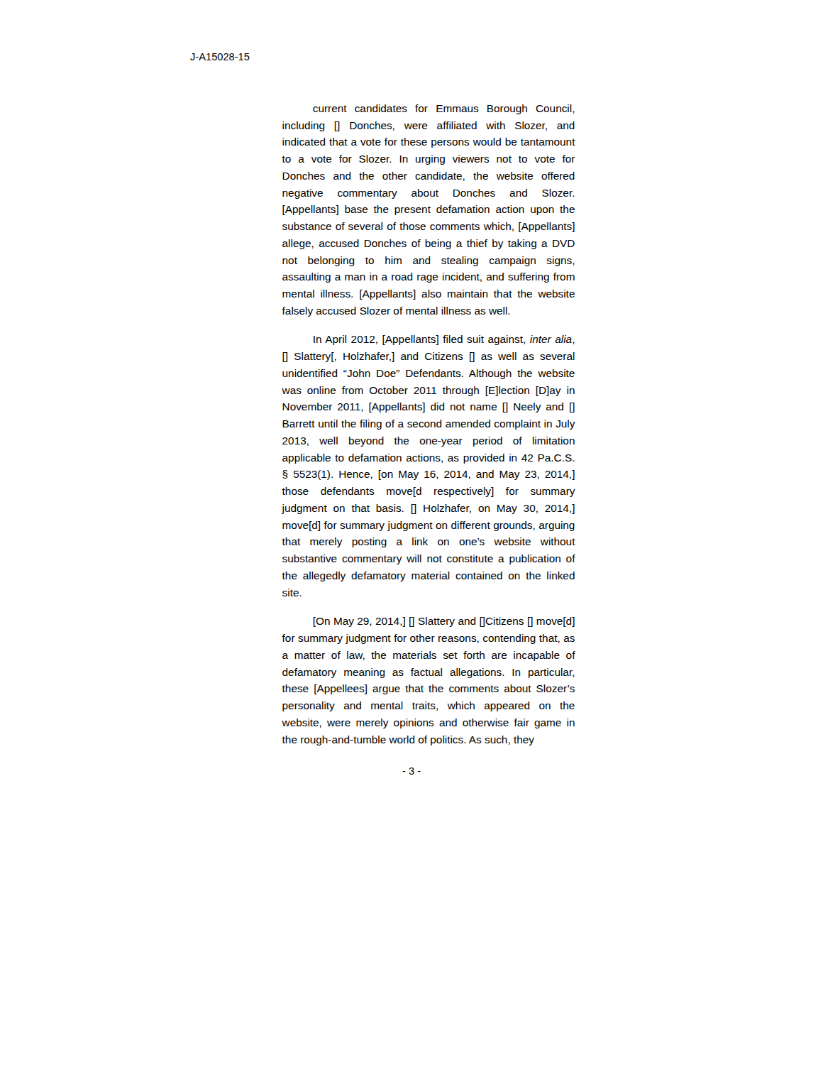J-A15028-15
current candidates for Emmaus Borough Council, including [] Donches, were affiliated with Slozer, and indicated that a vote for these persons would be tantamount to a vote for Slozer. In urging viewers not to vote for Donches and the other candidate, the website offered negative commentary about Donches and Slozer. [Appellants] base the present defamation action upon the substance of several of those comments which, [Appellants] allege, accused Donches of being a thief by taking a DVD not belonging to him and stealing campaign signs, assaulting a man in a road rage incident, and suffering from mental illness. [Appellants] also maintain that the website falsely accused Slozer of mental illness as well.
In April 2012, [Appellants] filed suit against, inter alia, [] Slattery[, Holzhafer,] and Citizens [] as well as several unidentified “John Doe” Defendants. Although the website was online from October 2011 through [E]lection [D]ay in November 2011, [Appellants] did not name [] Neely and [] Barrett until the filing of a second amended complaint in July 2013, well beyond the one-year period of limitation applicable to defamation actions, as provided in 42 Pa.C.S. § 5523(1). Hence, [on May 16, 2014, and May 23, 2014,] those defendants move[d respectively] for summary judgment on that basis. [] Holzhafer, on May 30, 2014,] move[d] for summary judgment on different grounds, arguing that merely posting a link on one’s website without substantive commentary will not constitute a publication of the allegedly defamatory material contained on the linked site.
[On May 29, 2014,] [] Slattery and []Citizens [] move[d] for summary judgment for other reasons, contending that, as a matter of law, the materials set forth are incapable of defamatory meaning as factual allegations. In particular, these [Appellees] argue that the comments about Slozer’s personality and mental traits, which appeared on the website, were merely opinions and otherwise fair game in the rough-and-tumble world of politics. As such, they
- 3 -